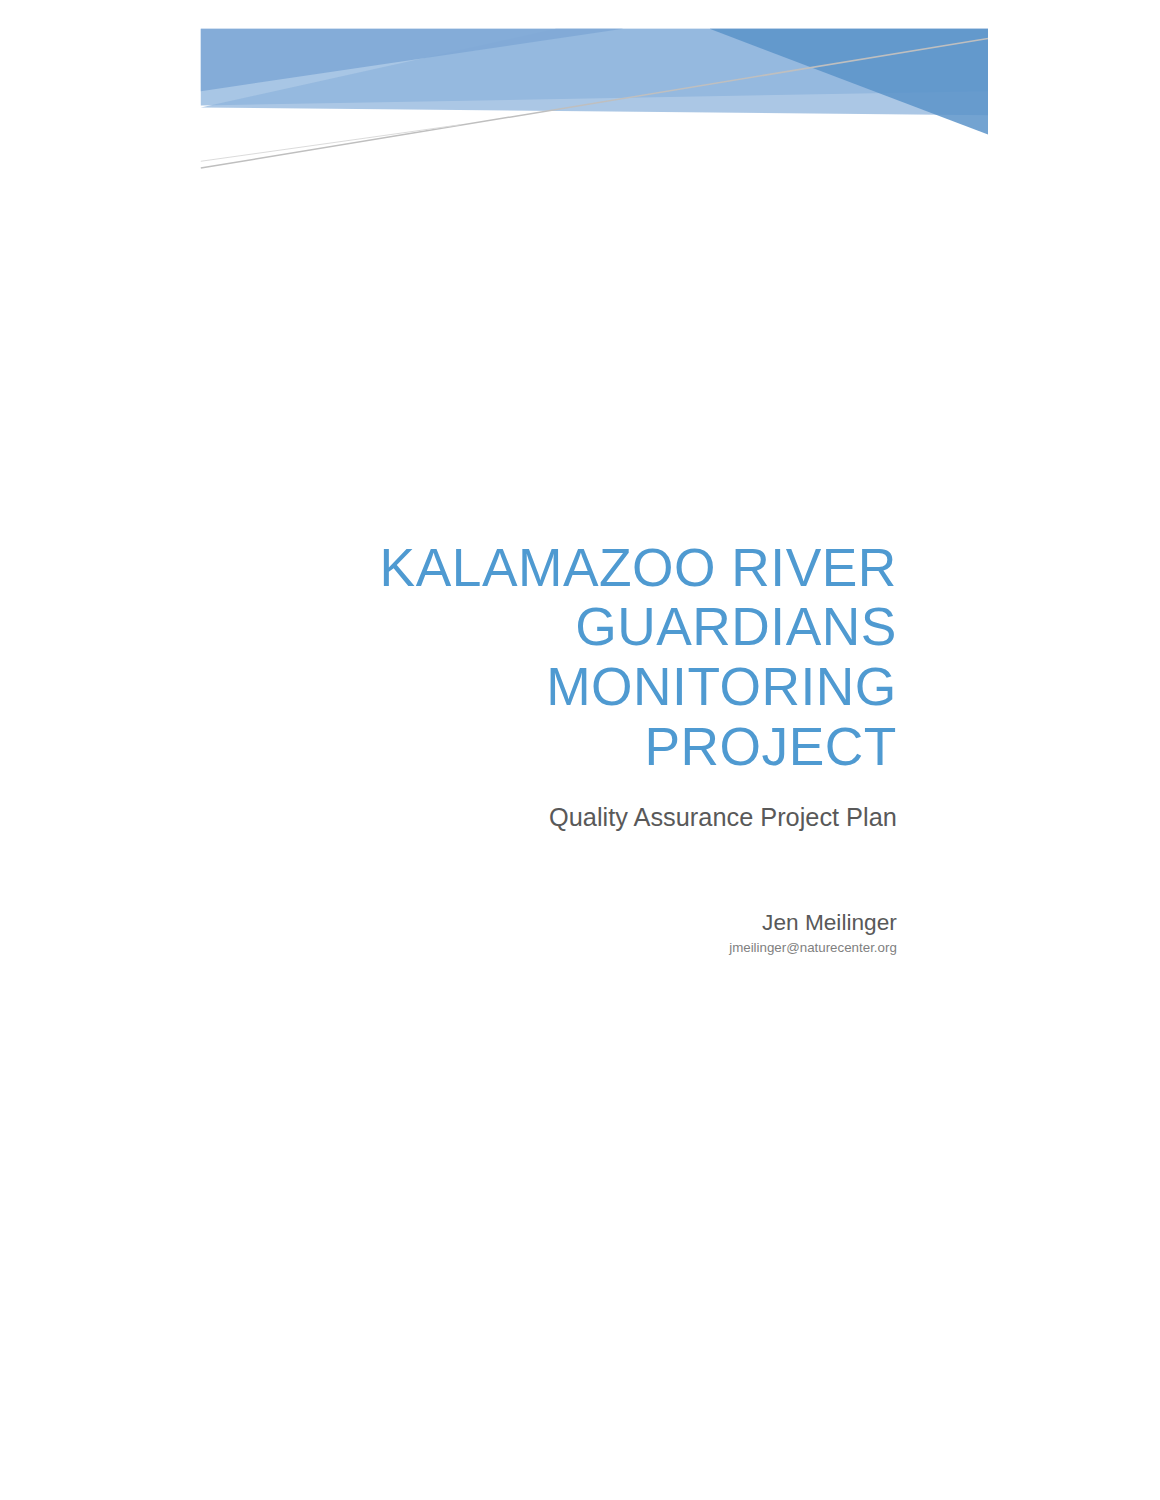KALAMAZOO RIVER GUARDIANS MONITORING PROJECT
Quality Assurance Project Plan
Jen Meilinger
jmeilinger@naturecenter.org